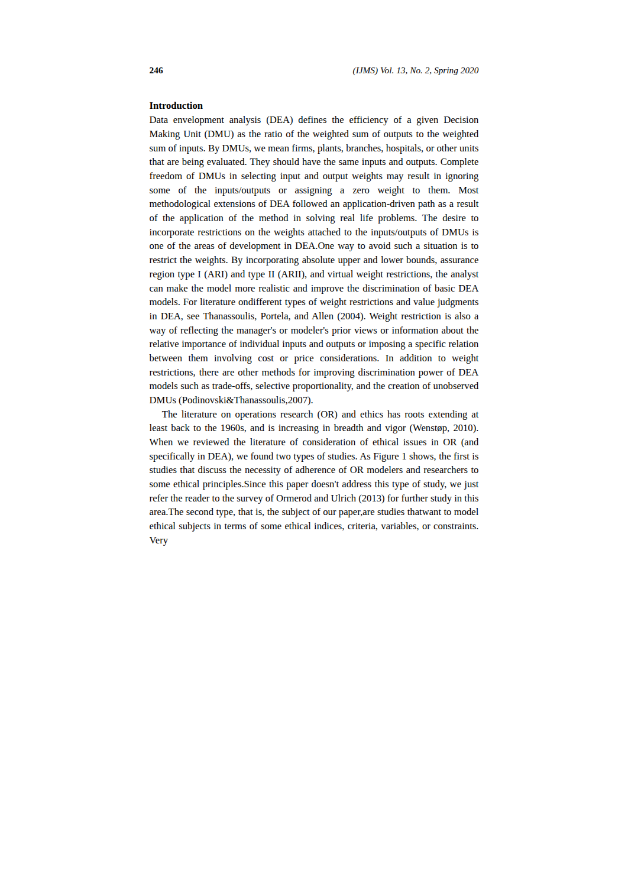246 (IJMS) Vol. 13, No. 2, Spring 2020
Introduction
Data envelopment analysis (DEA) defines the efficiency of a given Decision Making Unit (DMU) as the ratio of the weighted sum of outputs to the weighted sum of inputs. By DMUs, we mean firms, plants, branches, hospitals, or other units that are being evaluated. They should have the same inputs and outputs. Complete freedom of DMUs in selecting input and output weights may result in ignoring some of the inputs/outputs or assigning a zero weight to them. Most methodological extensions of DEA followed an application-driven path as a result of the application of the method in solving real life problems. The desire to incorporate restrictions on the weights attached to the inputs/outputs of DMUs is one of the areas of development in DEA.One way to avoid such a situation is to restrict the weights. By incorporating absolute upper and lower bounds, assurance region type I (ARI) and type II (ARII), and virtual weight restrictions, the analyst can make the model more realistic and improve the discrimination of basic DEA models. For literature ondifferent types of weight restrictions and value judgments in DEA, see Thanassoulis, Portela, and Allen (2004). Weight restriction is also a way of reflecting the manager's or modeler's prior views or information about the relative importance of individual inputs and outputs or imposing a specific relation between them involving cost or price considerations. In addition to weight restrictions, there are other methods for improving discrimination power of DEA models such as trade-offs, selective proportionality, and the creation of unobserved DMUs (Podinovski&Thanassoulis,2007).
The literature on operations research (OR) and ethics has roots extending at least back to the 1960s, and is increasing in breadth and vigor (Wenstøp, 2010). When we reviewed the literature of consideration of ethical issues in OR (and specifically in DEA), we found two types of studies. As Figure 1 shows, the first is studies that discuss the necessity of adherence of OR modelers and researchers to some ethical principles.Since this paper doesn't address this type of study, we just refer the reader to the survey of Ormerod and Ulrich (2013) for further study in this area.The second type, that is, the subject of our paper,are studies thatwant to model ethical subjects in terms of some ethical indices, criteria, variables, or constraints. Very